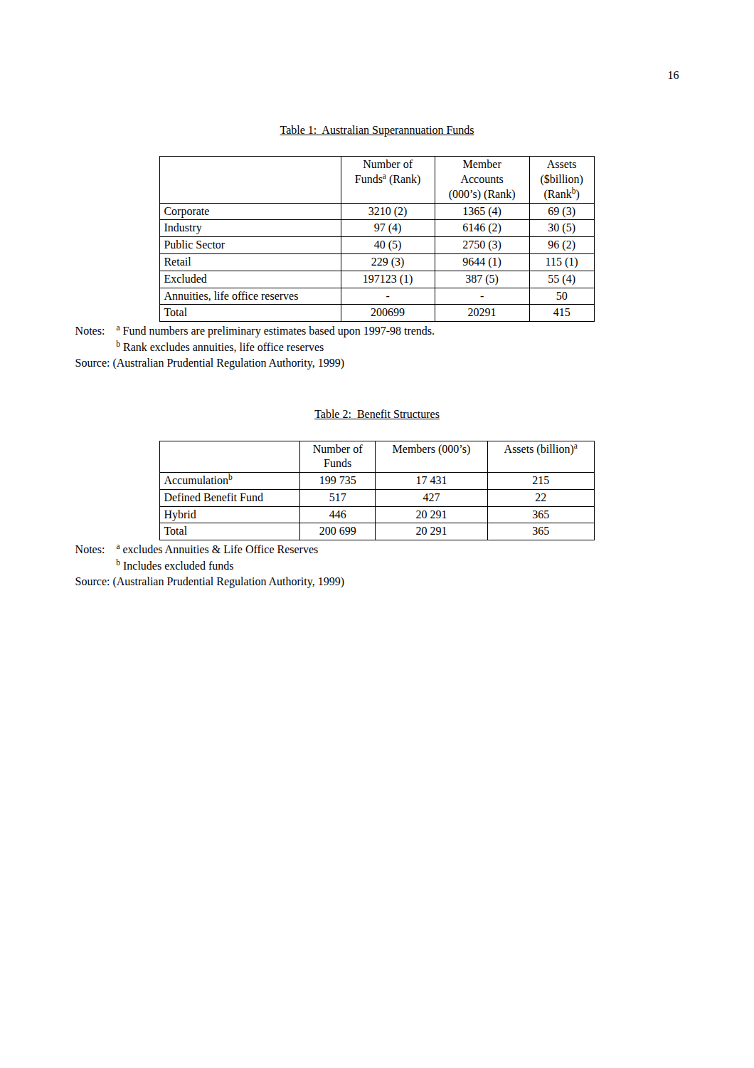16
Table 1: Australian Superannuation Funds
| | Number of Funds a (Rank) | Member Accounts (000’s) (Rank) | Assets ($billion) (Rank b ) |
| --- | --- | --- | --- |
| Corporate | 3210 (2) | 1365 (4) | 69 (3) |
| Industry | 97 (4) | 6146 (2) | 30 (5) |
| Public Sector | 40 (5) | 2750 (3) | 96 (2) |
| Retail | 229 (3) | 9644 (1) | 115 (1) |
| Excluded | 197123 (1) | 387 (5) | 55 (4) |
| Annuities, life office reserves | - | - | 50 |
| Total | 200699 | 20291 | 415 |
Notes: a Fund numbers are preliminary estimates based upon 1997-98 trends.
b Rank excludes annuities, life office reserves
Source: (Australian Prudential Regulation Authority, 1999)
Table 2: Benefit Structures
| | Number of Funds | Members (000’s) | Assets (billion) a |
| --- | --- | --- | --- |
| Accumulation b | 199 735 | 17 431 | 215 |
| Defined Benefit Fund | 517 | 427 | 22 |
| Hybrid | 446 | 20 291 | 365 |
| Total | 200 699 | 20 291 | 365 |
Notes: a excludes Annuities & Life Office Reserves
b Includes excluded funds
Source: (Australian Prudential Regulation Authority, 1999)